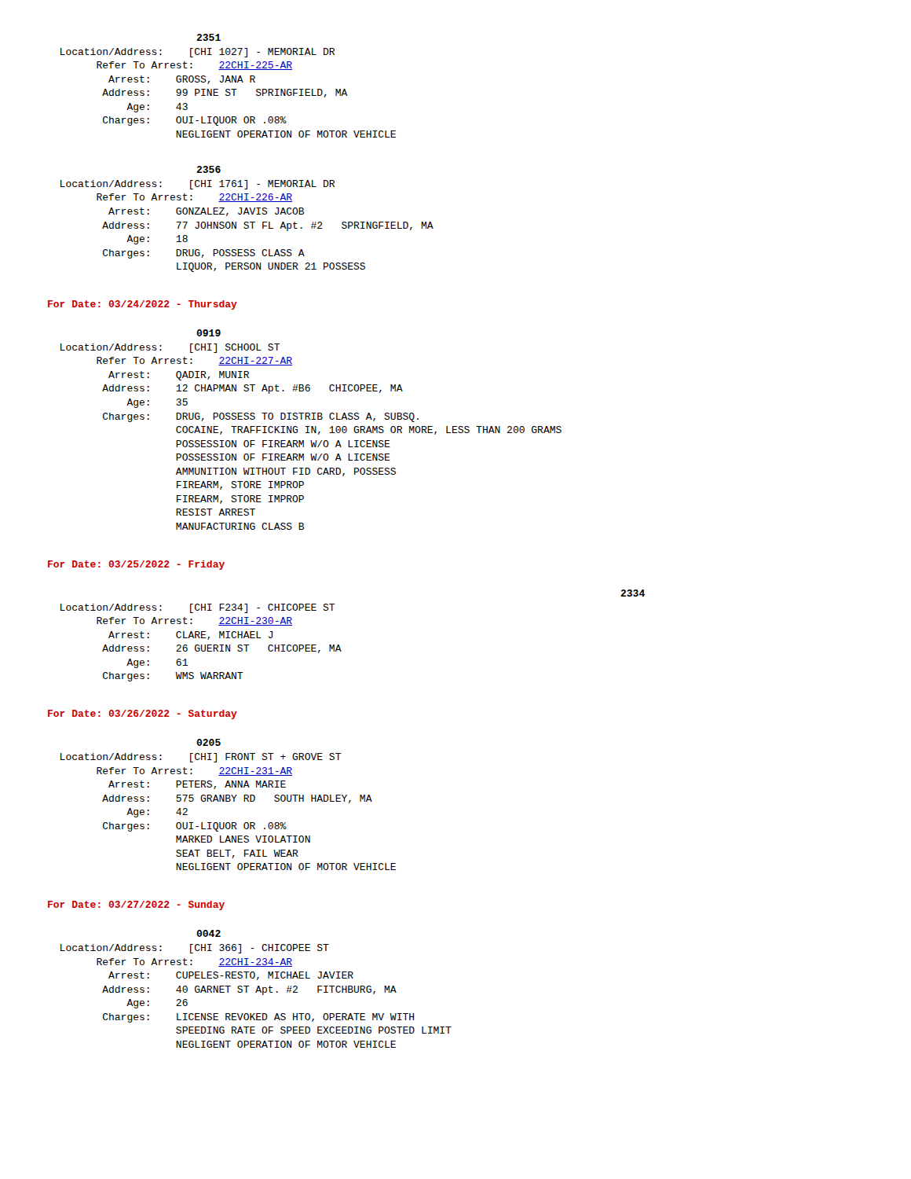2351
Location/Address: [CHI 1027] - MEMORIAL DR
Refer To Arrest: 22CHI-225-AR
Arrest: GROSS, JANA R
Address: 99 PINE ST SPRINGFIELD, MA
Age: 43
Charges: OUI-LIQUOR OR .08%
NEGLIGENT OPERATION OF MOTOR VEHICLE
2356
Location/Address: [CHI 1761] - MEMORIAL DR
Refer To Arrest: 22CHI-226-AR
Arrest: GONZALEZ, JAVIS JACOB
Address: 77 JOHNSON ST FL Apt. #2 SPRINGFIELD, MA
Age: 18
Charges: DRUG, POSSESS CLASS A
LIQUOR, PERSON UNDER 21 POSSESS
For Date: 03/24/2022 - Thursday
0919
Location/Address: [CHI] SCHOOL ST
Refer To Arrest: 22CHI-227-AR
Arrest: QADIR, MUNIR
Address: 12 CHAPMAN ST Apt. #B6 CHICOPEE, MA
Age: 35
Charges: DRUG, POSSESS TO DISTRIB CLASS A, SUBSQ.
COCAINE, TRAFFICKING IN, 100 GRAMS OR MORE, LESS THAN 200 GRAMS
POSSESSION OF FIREARM W/O A LICENSE
POSSESSION OF FIREARM W/O A LICENSE
AMMUNITION WITHOUT FID CARD, POSSESS
FIREARM, STORE IMPROP
FIREARM, STORE IMPROP
RESIST ARREST
MANUFACTURING CLASS B
For Date: 03/25/2022 - Friday
2334
Location/Address: [CHI F234] - CHICOPEE ST
Refer To Arrest: 22CHI-230-AR
Arrest: CLARE, MICHAEL J
Address: 26 GUERIN ST CHICOPEE, MA
Age: 61
Charges: WMS WARRANT
For Date: 03/26/2022 - Saturday
0205
Location/Address: [CHI] FRONT ST + GROVE ST
Refer To Arrest: 22CHI-231-AR
Arrest: PETERS, ANNA MARIE
Address: 575 GRANBY RD SOUTH HADLEY, MA
Age: 42
Charges: OUI-LIQUOR OR .08%
MARKED LANES VIOLATION
SEAT BELT, FAIL WEAR
NEGLIGENT OPERATION OF MOTOR VEHICLE
For Date: 03/27/2022 - Sunday
0042
Location/Address: [CHI 366] - CHICOPEE ST
Refer To Arrest: 22CHI-234-AR
Arrest: CUPELES-RESTO, MICHAEL JAVIER
Address: 40 GARNET ST Apt. #2 FITCHBURG, MA
Age: 26
Charges: LICENSE REVOKED AS HTO, OPERATE MV WITH
SPEEDING RATE OF SPEED EXCEEDING POSTED LIMIT
NEGLIGENT OPERATION OF MOTOR VEHICLE